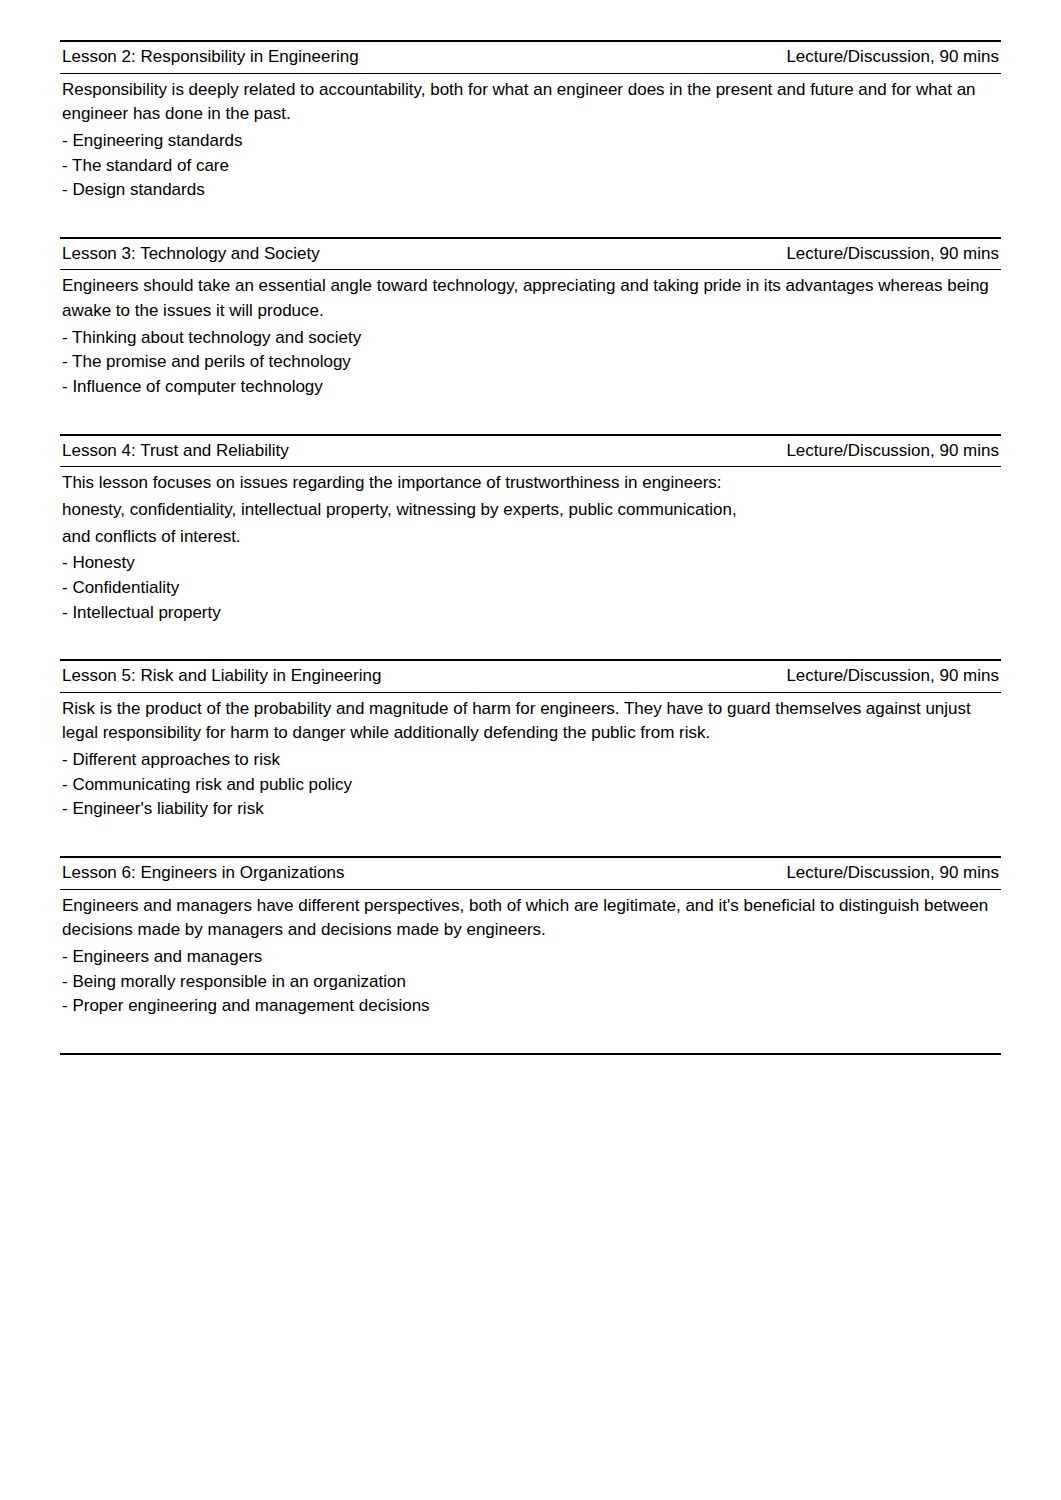Lesson 2: Responsibility in Engineering Lecture/Discussion, 90 mins
Responsibility is deeply related to accountability, both for what an engineer does in the present and future and for what an engineer has done in the past.
Engineering standards
The standard of care
Design standards
Lesson 3: Technology and Society Lecture/Discussion, 90 mins
Engineers should take an essential angle toward technology, appreciating and taking pride in its advantages whereas being awake to the issues it will produce.
Thinking about technology and society
The promise and perils of technology
Influence of computer technology
Lesson 4: Trust and Reliability Lecture/Discussion, 90 mins
This lesson focuses on issues regarding the importance of trustworthiness in engineers:
honesty, confidentiality, intellectual property, witnessing by experts, public communication,
and conflicts of interest.
Honesty
Confidentiality
Intellectual property
Lesson 5: Risk and Liability in Engineering Lecture/Discussion, 90 mins
Risk is the product of the probability and magnitude of harm for engineers. They have to guard themselves against unjust legal responsibility for harm to danger while additionally defending the public from risk.
Different approaches to risk
Communicating risk and public policy
Engineer's liability for risk
Lesson 6: Engineers in Organizations Lecture/Discussion, 90 mins
Engineers and managers have different perspectives, both of which are legitimate, and it's beneficial to distinguish between decisions made by managers and decisions made by engineers.
Engineers and managers
Being morally responsible in an organization
Proper engineering and management decisions